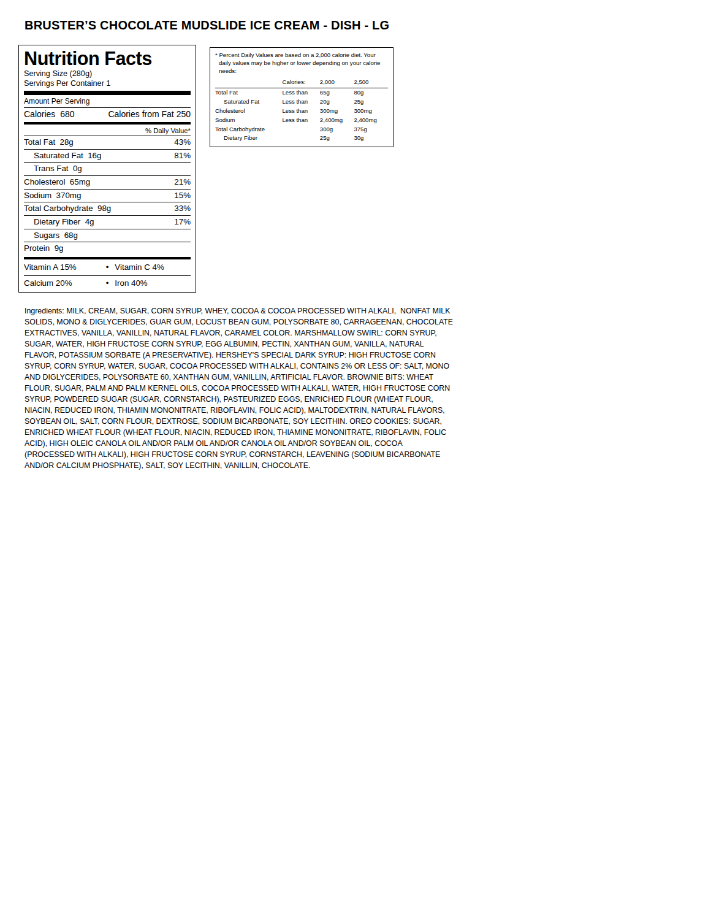BRUSTER’S CHOCOLATE MUDSLIDE ICE CREAM - DISH - LG
Nutrition Facts
Serving Size (280g)
Servings Per Container 1
Amount Per Serving
Calories 680 Calories from Fat 250
% Daily Value*
| Total Fat 28g | 43% |
| Saturated Fat 16g | 81% |
| Trans Fat 0g | |
| Cholesterol 65mg | 21% |
| Sodium 370mg | 15% |
| Total Carbohydrate 98g | 33% |
| Dietary Fiber 4g | 17% |
| Sugars 68g | |
| Protein 9g | |
Vitamin A 15% • Vitamin C 4%
Calcium 20% • Iron 40%
* Percent Daily Values are based on a 2,000 calorie diet. Your daily values may be higher or lower depending on your calorie needs:
| | | Calories: | 2,000 | 2,500 |
| Total Fat | Less than | 65g | 80g |
| | Saturated Fat | Less than | 20g | 25g |
| Cholesterol | Less than | 300mg | 300mg |
| Sodium | Less than | 2,400mg | 2,400mg |
| Total Carbohydrate | | 300g | 375g |
| | Dietary Fiber | | 25g | 30g |
Ingredients: MILK, CREAM, SUGAR, CORN SYRUP, WHEY, COCOA & COCOA PROCESSED WITH ALKALI, NONFAT MILK SOLIDS, MONO & DIGLYCERIDES, GUAR GUM, LOCUST BEAN GUM, POLYSORBATE 80, CARRAGEENAN, CHOCOLATE EXTRACTIVES, VANILLA, VANILLIN, NATURAL FLAVOR, CARAMEL COLOR. MARSHMALLOW SWIRL: CORN SYRUP, SUGAR, WATER, HIGH FRUCTOSE CORN SYRUP, EGG ALBUMIN, PECTIN, XANTHAN GUM, VANILLA, NATURAL FLAVOR, POTASSIUM SORBATE (A PRESERVATIVE). HERSHEY'S SPECIAL DARK SYRUP: HIGH FRUCTOSE CORN SYRUP, CORN SYRUP, WATER, SUGAR, COCOA PROCESSED WITH ALKALI, CONTAINS 2% OR LESS OF: SALT, MONO AND DIGLYCERIDES, POLYSORBATE 60, XANTHAN GUM, VANILLIN, ARTIFICIAL FLAVOR. BROWNIE BITS: WHEAT FLOUR, SUGAR, PALM AND PALM KERNEL OILS, COCOA PROCESSED WITH ALKALI, WATER, HIGH FRUCTOSE CORN SYRUP, POWDERED SUGAR (SUGAR, CORNSTARCH), PASTEURIZED EGGS, ENRICHED FLOUR (WHEAT FLOUR, NIACIN, REDUCED IRON, THIAMIN MONONITRATE, RIBOFLAVIN, FOLIC ACID), MALTODEXTRIN, NATURAL FLAVORS, SOYBEAN OIL, SALT, CORN FLOUR, DEXTROSE, SODIUM BICARBONATE, SOY LECITHIN. OREO COOKIES: SUGAR, ENRICHED WHEAT FLOUR (WHEAT FLOUR, NIACIN, REDUCED IRON, THIAMINE MONONITRATE, RIBOFLAVIN, FOLIC ACID), HIGH OLEIC CANOLA OIL AND/OR PALM OIL AND/OR CANOLA OIL AND/OR SOYBEAN OIL, COCOA (PROCESSED WITH ALKALI), HIGH FRUCTOSE CORN SYRUP, CORNSTARCH, LEAVENING (SODIUM BICARBONATE AND/OR CALCIUM PHOSPHATE), SALT, SOY LECITHIN, VANILLIN, CHOCOLATE.